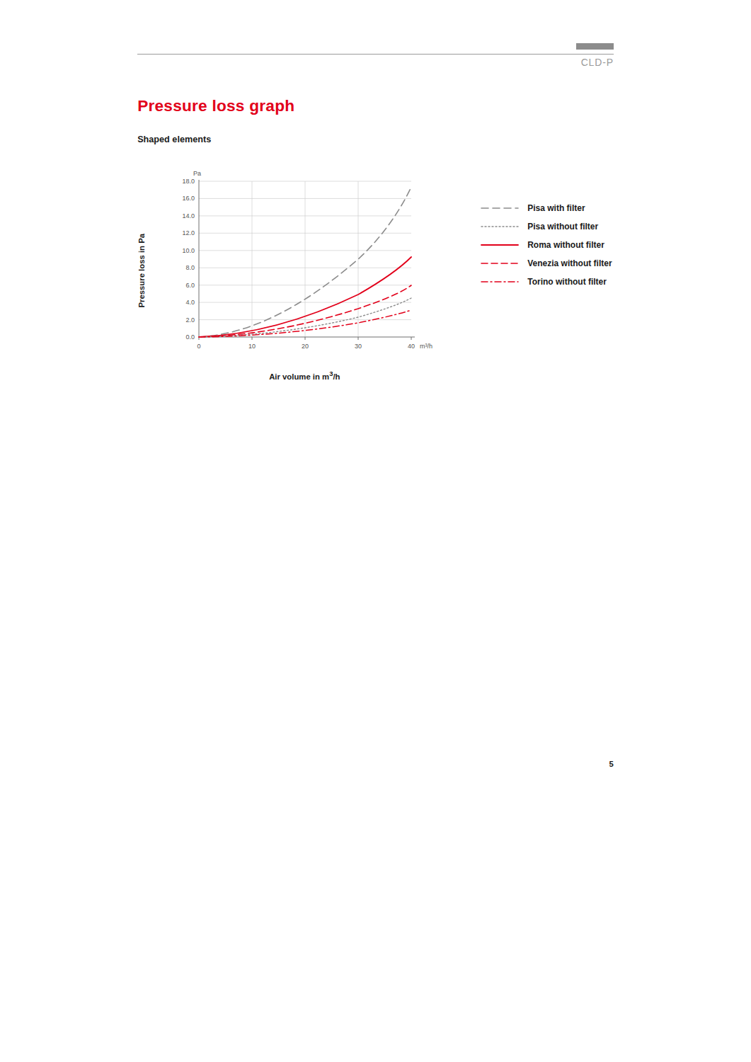CLD-P
Pressure loss graph
Shaped elements
Pressure loss in Pa
Pa 18.0 16.0 14.0 12.0 10.0 8.0 6.0 4.0 2.0 0.0 0 10 20 30 40 m³/h
Air volume in m3/h
Pisa with filter
Pisa without filter
Roma without filter
Venezia without filter
Torino without filter
5